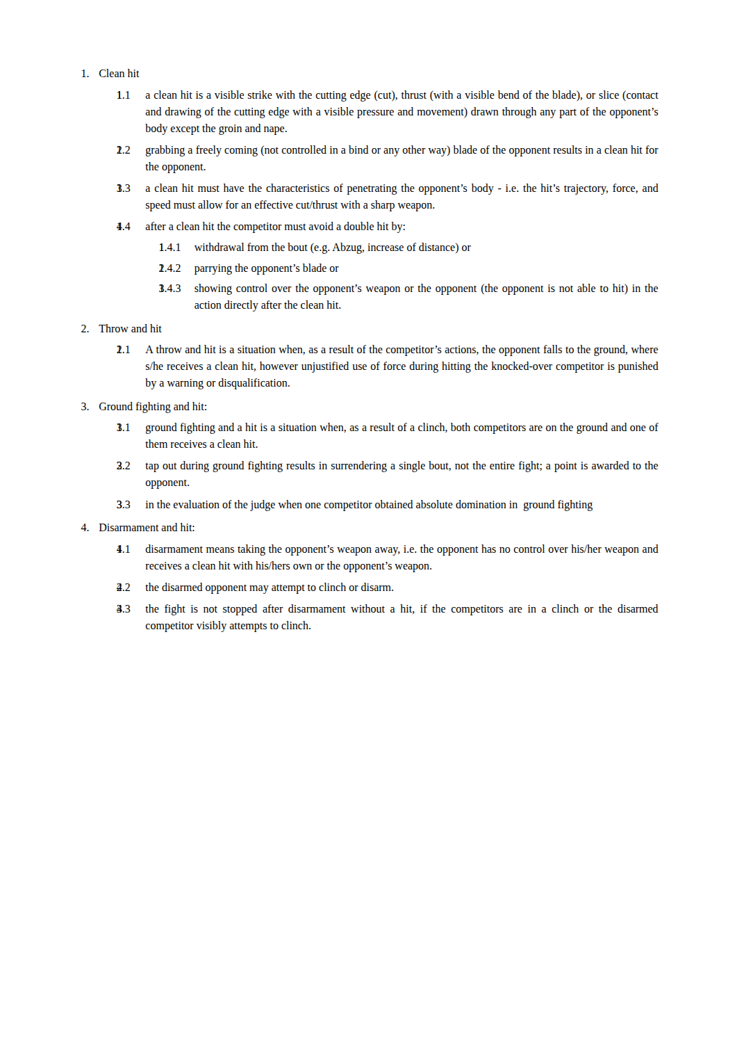Clean hit
1.1a clean hit is a visible strike with the cutting edge (cut), thrust (with a visible bend of the blade), or slice (contact and drawing of the cutting edge with a visible pressure and movement) drawn through any part of the opponent’s body except the groin and nape.
1.2grabbing a freely coming (not controlled in a bind or any other way) blade of the opponent results in a clean hit for the opponent.
1.3a clean hit must have the characteristics of penetrating the opponent’s body - i.e. the hit’s trajectory, force, and speed must allow for an effective cut/thrust with a sharp weapon.
1.4after a clean hit the competitor must avoid a double hit by:
1.4.1withdrawal from the bout (e.g. Abzug, increase of distance) or
1.4.2parrying the opponent’s blade or
1.4.3showing control over the opponent’s weapon or the opponent (the opponent is not able to hit) in the action directly after the clean hit.
Throw and hit
2.1 A throw and hit is a situation when, as a result of the competitor’s actions, the opponent falls to the ground, where s/he receives a clean hit, however unjustified use of force during hitting the knocked-over competitor is punished by a warning or disqualification.
Ground fighting and hit:
3.1ground fighting and a hit is a situation when, as a result of a clinch, both competitors are on the ground and one of them receives a clean hit.
3.2tap out during ground fighting results in surrendering a single bout, not the entire fight; a point is awarded to the opponent.
3.3in the evaluation of the judge when one competitor obtained absolute domination in ground fighting
Disarmament and hit:
4.1disarmament means taking the opponent’s weapon away, i.e. the opponent has no control over his/her weapon and receives a clean hit with his/hers own or the opponent’s weapon.
4.2the disarmed opponent may attempt to clinch or disarm.
4.3the fight is not stopped after disarmament without a hit, if the competitors are in a clinch or the disarmed competitor visibly attempts to clinch.